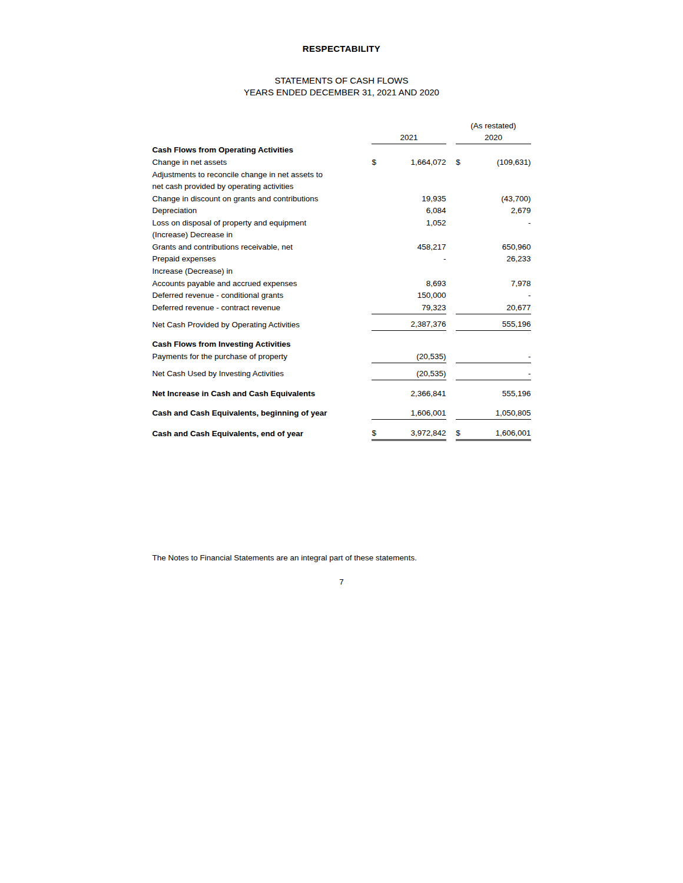RESPECTABILITY
STATEMENTS OF CASH FLOWS
YEARS ENDED DECEMBER 31, 2021 AND 2020
| | | | (As restated) |
| | 2021 | | 2020 |
| Cash Flows from Operating Activities | | | | | |
| Change in net assets | $ | 1,664,072 | | $ | (109,631) |
| Adjustments to reconcile change in net assets to | | | | | |
| net cash provided by operating activities | | | | | |
| Change in discount on grants and contributions | | 19,935 | | | (43,700) |
| Depreciation | | 6,084 | | | 2,679 |
| Loss on disposal of property and equipment | | 1,052 | | | - |
| (Increase) Decrease in | | | | | |
| Grants and contributions receivable, net | | 458,217 | | | 650,960 |
| Prepaid expenses | | - | | | 26,233 |
| Increase (Decrease) in | | | | | |
| Accounts payable and accrued expenses | | 8,693 | | | 7,978 |
| Deferred revenue - conditional grants | | 150,000 | | | - |
| Deferred revenue - contract revenue | | 79,323 | | | 20,677 |
| Net Cash Provided by Operating Activities | | 2,387,376 | | | 555,196 |
| Cash Flows from Investing Activities | | | | | |
| Payments for the purchase of property | | (20,535) | | | - |
| Net Cash Used by Investing Activities | | (20,535) | | | - |
| Net Increase in Cash and Cash Equivalents | | 2,366,841 | | | 555,196 |
| Cash and Cash Equivalents, beginning of year | | 1,606,001 | | | 1,050,805 |
| Cash and Cash Equivalents, end of year | $ | 3,972,842 | | $ | 1,606,001 |
The Notes to Financial Statements are an integral part of these statements.
7